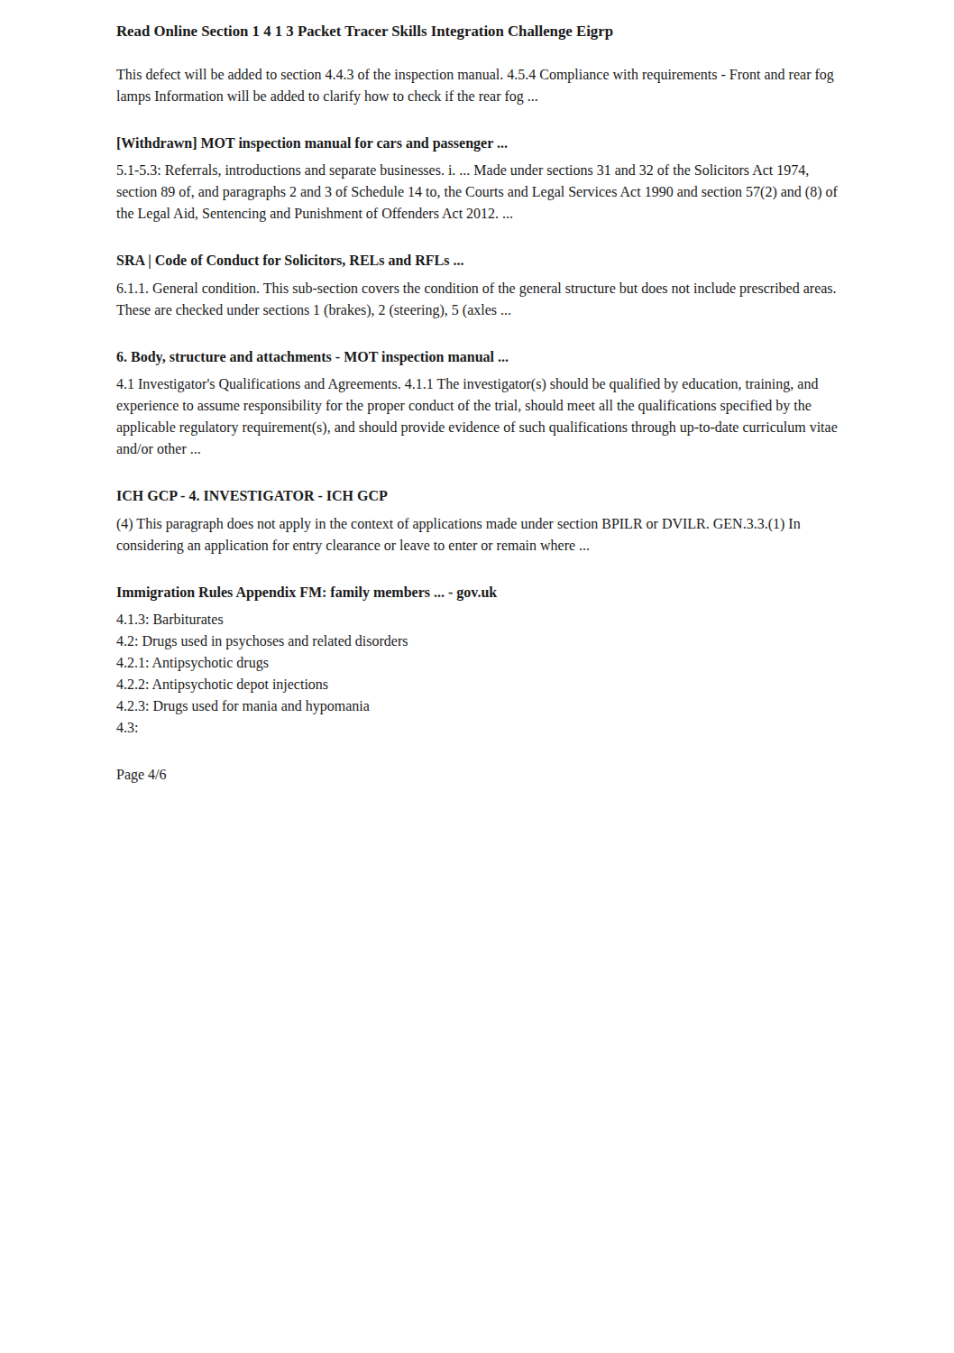Read Online Section 1 4 1 3 Packet Tracer Skills Integration Challenge Eigrp
This defect will be added to section 4.4.3 of the inspection manual. 4.5.4 Compliance with requirements - Front and rear fog lamps Information will be added to clarify how to check if the rear fog ...
[Withdrawn] MOT inspection manual for cars and passenger ...
5.1-5.3: Referrals, introductions and separate businesses. i. ... Made under sections 31 and 32 of the Solicitors Act 1974, section 89 of, and paragraphs 2 and 3 of Schedule 14 to, the Courts and Legal Services Act 1990 and section 57(2) and (8) of the Legal Aid, Sentencing and Punishment of Offenders Act 2012. ...
SRA | Code of Conduct for Solicitors, RELs and RFLs ...
6.1.1. General condition. This sub-section covers the condition of the general structure but does not include prescribed areas. These are checked under sections 1 (brakes), 2 (steering), 5 (axles ...
6. Body, structure and attachments - MOT inspection manual ...
4.1 Investigator's Qualifications and Agreements. 4.1.1 The investigator(s) should be qualified by education, training, and experience to assume responsibility for the proper conduct of the trial, should meet all the qualifications specified by the applicable regulatory requirement(s), and should provide evidence of such qualifications through up-to-date curriculum vitae and/or other ...
ICH GCP - 4. INVESTIGATOR - ICH GCP
(4) This paragraph does not apply in the context of applications made under section BPILR or DVILR. GEN.3.3.(1) In considering an application for entry clearance or leave to enter or remain where ...
Immigration Rules Appendix FM: family members ... - gov.uk
4.1.3: Barbiturates
4.2: Drugs used in psychoses and related disorders
4.2.1: Antipsychotic drugs
4.2.2: Antipsychotic depot injections
4.2.3: Drugs used for mania and hypomania
4.3:
Page 4/6